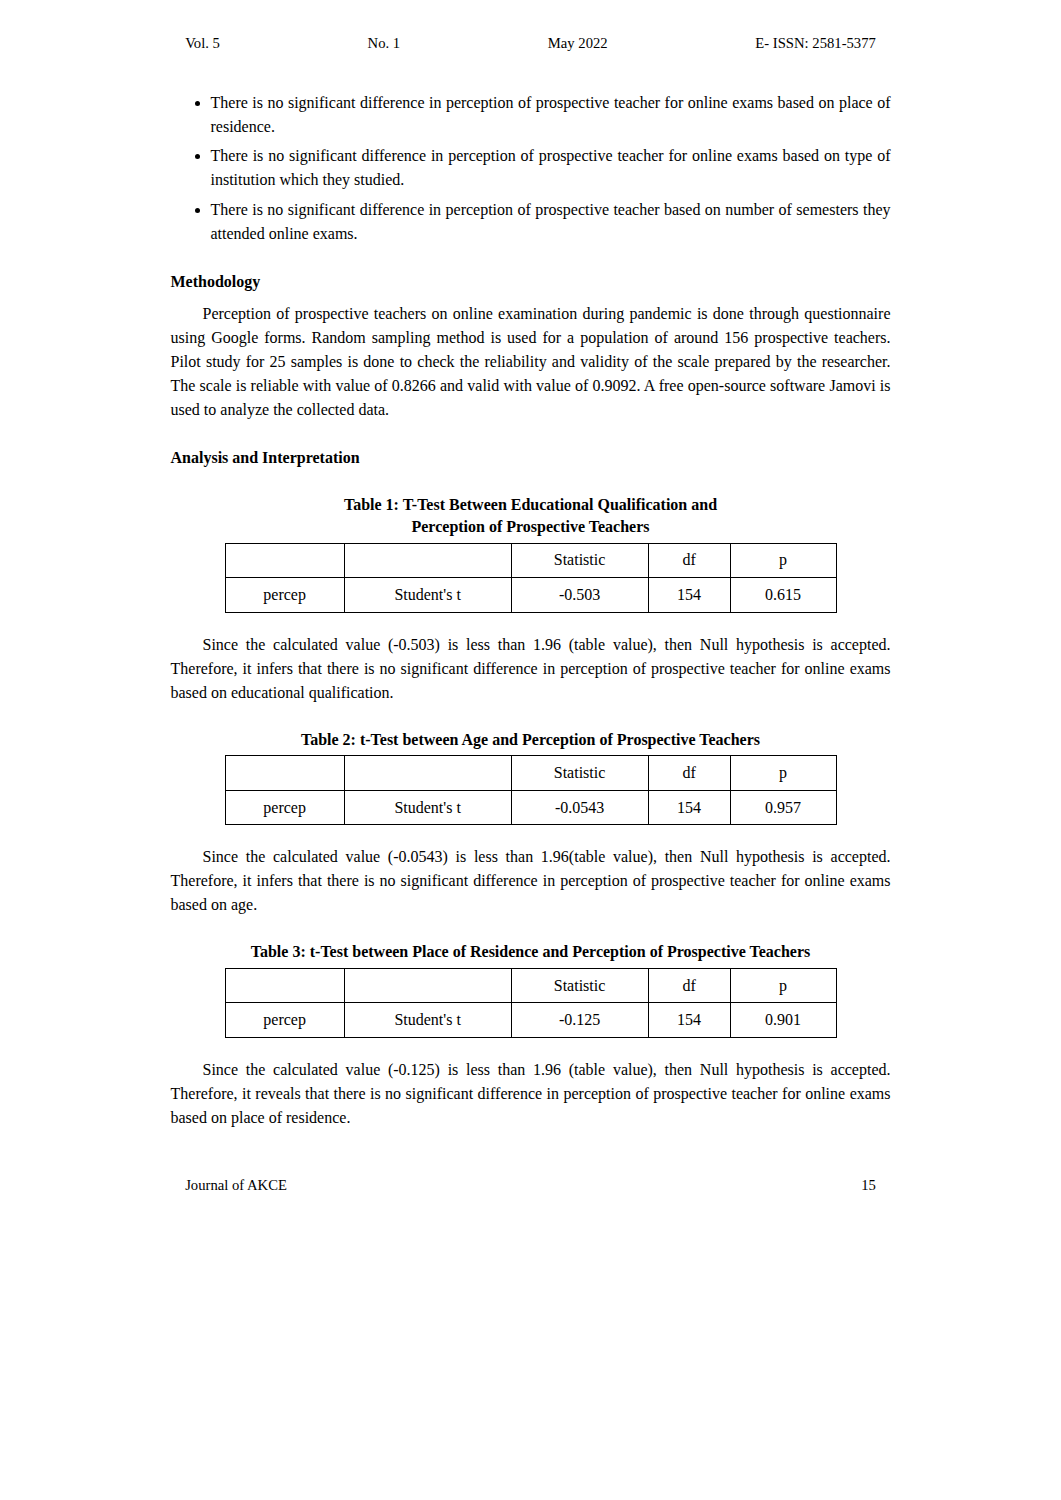Vol. 5 No. 1 May 2022 E- ISSN: 2581-5377
There is no significant difference in perception of prospective teacher for online exams based on place of residence.
There is no significant difference in perception of prospective teacher for online exams based on type of institution which they studied.
There is no significant difference in perception of prospective teacher based on number of semesters they attended online exams.
Methodology
Perception of prospective teachers on online examination during pandemic is done through questionnaire using Google forms. Random sampling method is used for a population of around 156 prospective teachers. Pilot study for 25 samples is done to check the reliability and validity of the scale prepared by the researcher. The scale is reliable with value of 0.8266 and valid with value of 0.9092. A free open-source software Jamovi is used to analyze the collected data.
Analysis and Interpretation
Table 1: T-Test Between Educational Qualification and
Perception of Prospective Teachers
| | | Statistic | df | p |
| percep | Student's t | -0.503 | 154 | 0.615 |
Since the calculated value (-0.503) is less than 1.96 (table value), then Null hypothesis is accepted. Therefore, it infers that there is no significant difference in perception of prospective teacher for online exams based on educational qualification.
Table 2: t-Test between Age and Perception of Prospective Teachers
| | | Statistic | df | p |
| percep | Student's t | -0.0543 | 154 | 0.957 |
Since the calculated value (-0.0543) is less than 1.96(table value), then Null hypothesis is accepted. Therefore, it infers that there is no significant difference in perception of prospective teacher for online exams based on age.
Table 3: t-Test between Place of Residence and Perception of Prospective Teachers
| | | Statistic | df | p |
| percep | Student's t | -0.125 | 154 | 0.901 |
Since the calculated value (-0.125) is less than 1.96 (table value), then Null hypothesis is accepted. Therefore, it reveals that there is no significant difference in perception of prospective teacher for online exams based on place of residence.
Journal of AKCE 15